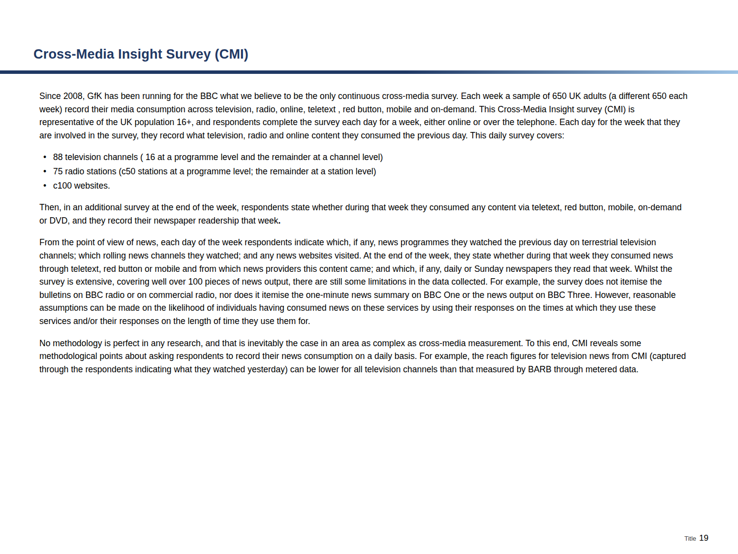Cross-Media Insight Survey (CMI)
Since 2008, GfK has been running for the BBC what we believe to be the only continuous cross-media survey. Each week a sample of 650 UK adults (a different 650 each week) record their media consumption across television, radio, online, teletext , red button, mobile and on-demand. This Cross-Media Insight survey (CMI) is representative of the UK population 16+, and respondents complete the survey each day for a week, either online or over the telephone. Each day for the week that they are involved in the survey, they record what television, radio and online content they consumed the previous day. This daily survey covers:
88 television channels ( 16 at a programme level and the remainder at a channel level)
75 radio stations (c50 stations at a programme level; the remainder at a station level)
c100 websites.
Then, in an additional survey at the end of the week, respondents state whether during that week they consumed any content via teletext, red button, mobile, on-demand or DVD, and they record their newspaper readership that week.
From the point of view of news, each day of the week respondents indicate which, if any, news programmes they watched the previous day on terrestrial television channels; which rolling news channels they watched; and any news websites visited. At the end of the week, they state whether during that week they consumed news through teletext, red button or mobile and from which news providers this content came; and which, if any, daily or Sunday newspapers they read that week. Whilst the survey is extensive, covering well over 100 pieces of news output, there are still some limitations in the data collected. For example, the survey does not itemise the bulletins on BBC radio or on commercial radio, nor does it itemise the one-minute news summary on BBC One or the news output on BBC Three. However, reasonable assumptions can be made on the likelihood of individuals having consumed news on these services by using their responses on the times at which they use these services and/or their responses on the length of time they use them for.
No methodology is perfect in any research, and that is inevitably the case in an area as complex as cross-media measurement. To this end, CMI reveals some methodological points about asking respondents to record their news consumption on a daily basis. For example, the reach figures for television news from CMI (captured through the respondents indicating what they watched yesterday) can be lower for all television channels than that measured by BARB through metered data.
Title19